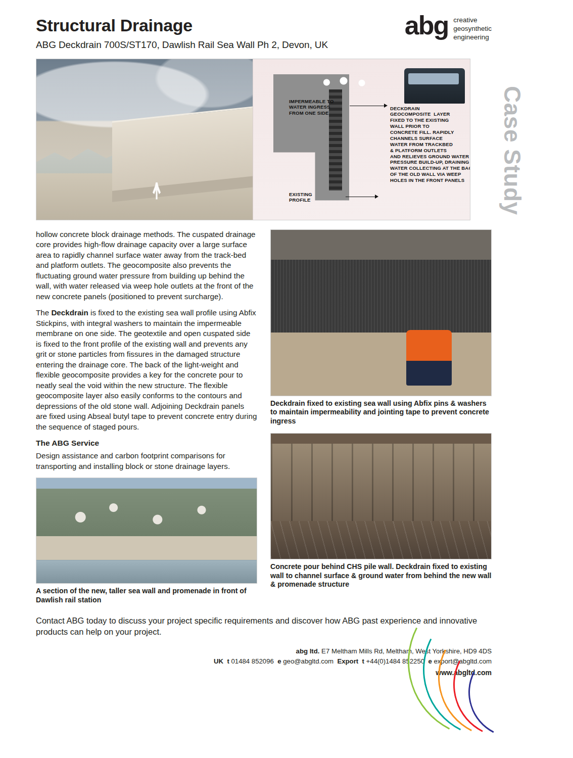Structural Drainage
ABG Deckdrain 700S/ST170, Dawlish Rail Sea Wall Ph 2, Devon, UK
abg
creative
geosynthetic
engineering
Case Study
IMPERMEABLE TO
WATER INGRESS
FROM ONE SIDE
DECKDRAIN
GEOCOMPOSITE LAYER
FIXED TO THE EXISTING
WALL PRIOR TO
CONCRETE FILL. RAPIDLY
CHANNELS SURFACE
WATER FROM TRACKBED
& PLATFORM OUTLETS
AND RELIEVES GROUND WATER
PRESSURE BUILD-UP, DRAINING
WATER COLLECTING AT THE BACK
OF THE OLD WALL VIA WEEP
HOLES IN THE FRONT PANELS
EXISTING
PROFILE
hollow concrete block drainage methods. The cuspated drainage core provides high-flow drainage capacity over a large surface area to rapidly channel surface water away from the track-bed and platform outlets. The geocomposite also prevents the fluctuating ground water pressure from building up behind the wall, with water released via weep hole outlets at the front of the new concrete panels (positioned to prevent surcharge).
The Deckdrain is fixed to the existing sea wall profile using Abfix Stickpins, with integral washers to maintain the impermeable membrane on one side. The geotextile and open cuspated side is fixed to the front profile of the existing wall and prevents any grit or stone particles from fissures in the damaged structure entering the drainage core. The back of the light-weight and flexible geocomposite provides a key for the concrete pour to neatly seal the void within the new structure. The flexible geocomposite layer also easily conforms to the contours and depressions of the old stone wall. Adjoining Deckdrain panels are fixed using Abseal butyl tape to prevent concrete entry during the sequence of staged pours.
The ABG Service
Design assistance and carbon footprint comparisons for transporting and installing block or stone drainage layers.
A section of the new, taller sea wall and promenade in front of Dawlish rail station
Deckdrain fixed to existing sea wall using Abfix pins & washers to maintain impermeability and jointing tape to prevent concrete ingress
Concrete pour behind CHS pile wall. Deckdrain fixed to existing wall to channel surface & ground water from behind the new wall & promenade structure
Contact ABG today to discuss your project specific requirements and discover how ABG past experience and innovative products can help on your project.
abg ltd. E7 Meltham Mills Rd, Meltham, West Yorkshire, HD9 4DS
UK t 01484 852096 e geo@abgltd.com Export t +44(0)1484 852250 e export@abgltd.com
www.abgltd.com